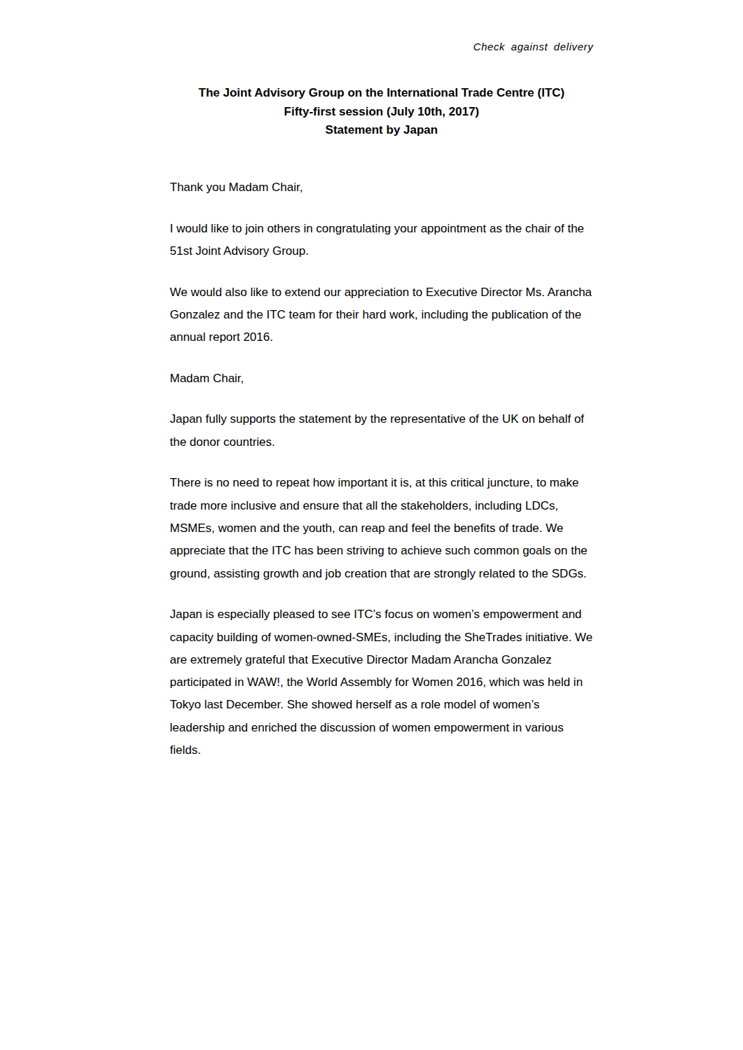Check against delivery
The Joint Advisory Group on the International Trade Centre (ITC)
Fifty-first session (July 10th, 2017)
Statement by Japan
Thank you Madam Chair,
I would like to join others in congratulating your appointment as the chair of the 51st Joint Advisory Group.
We would also like to extend our appreciation to Executive Director Ms. Arancha Gonzalez and the ITC team for their hard work, including the publication of the annual report 2016.
Madam Chair,
Japan fully supports the statement by the representative of the UK on behalf of the donor countries.
There is no need to repeat how important it is, at this critical juncture, to make trade more inclusive and ensure that all the stakeholders, including LDCs, MSMEs, women and the youth, can reap and feel the benefits of trade. We appreciate that the ITC has been striving to achieve such common goals on the ground, assisting growth and job creation that are strongly related to the SDGs.
Japan is especially pleased to see ITC’s focus on women’s empowerment and capacity building of women-owned-SMEs, including the SheTrades initiative. We are extremely grateful that Executive Director Madam Arancha Gonzalez participated in WAW!, the World Assembly for Women 2016, which was held in Tokyo last December. She showed herself as a role model of women’s leadership and enriched the discussion of women empowerment in various fields.